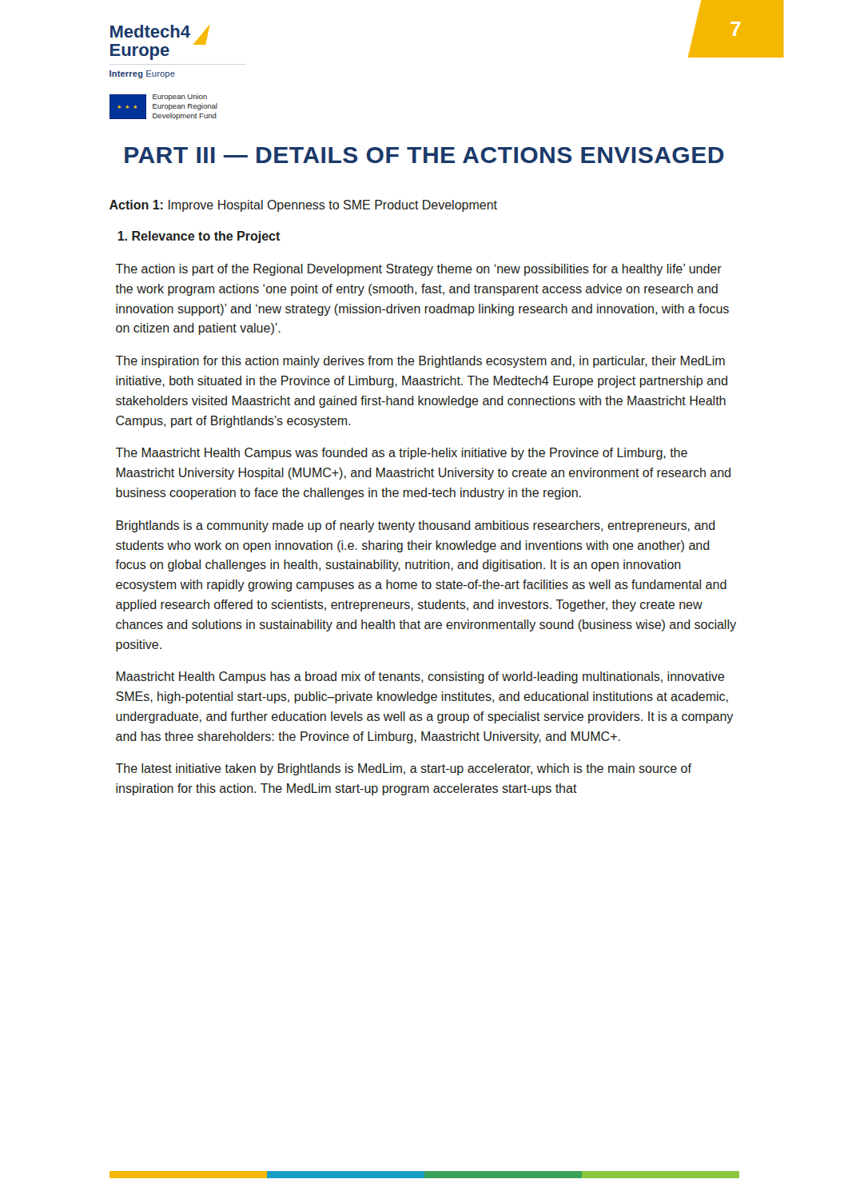7
Medtech4 Europe
Interreg Europe
European Union
European Regional
Development Fund
PART III — DETAILS OF THE ACTIONS ENVISAGED
Action 1: Improve Hospital Openness to SME Product Development
Relevance to the Project
The action is part of the Regional Development Strategy theme on ‘new possibilities for a healthy life’ under the work program actions ‘one point of entry (smooth, fast, and transparent access advice on research and innovation support)’ and ‘new strategy (mission-driven roadmap linking research and innovation, with a focus on citizen and patient value)’.
The inspiration for this action mainly derives from the Brightlands ecosystem and, in particular, their MedLim initiative, both situated in the Province of Limburg, Maastricht. The Medtech4 Europe project partnership and stakeholders visited Maastricht and gained first-hand knowledge and connections with the Maastricht Health Campus, part of Brightlands’s ecosystem.
The Maastricht Health Campus was founded as a triple-helix initiative by the Province of Limburg, the Maastricht University Hospital (MUMC+), and Maastricht University to create an environment of research and business cooperation to face the challenges in the med-tech industry in the region.
Brightlands is a community made up of nearly twenty thousand ambitious researchers, entrepreneurs, and students who work on open innovation (i.e. sharing their knowledge and inventions with one another) and focus on global challenges in health, sustainability, nutrition, and digitisation. It is an open innovation ecosystem with rapidly growing campuses as a home to state-of-the-art facilities as well as fundamental and applied research offered to scientists, entrepreneurs, students, and investors. Together, they create new chances and solutions in sustainability and health that are environmentally sound (business wise) and socially positive.
Maastricht Health Campus has a broad mix of tenants, consisting of world-leading multinationals, innovative SMEs, high-potential start-ups, public–private knowledge institutes, and educational institutions at academic, undergraduate, and further education levels as well as a group of specialist service providers. It is a company and has three shareholders: the Province of Limburg, Maastricht University, and MUMC+.
The latest initiative taken by Brightlands is MedLim, a start-up accelerator, which is the main source of inspiration for this action. The MedLim start-up program accelerates start-ups that